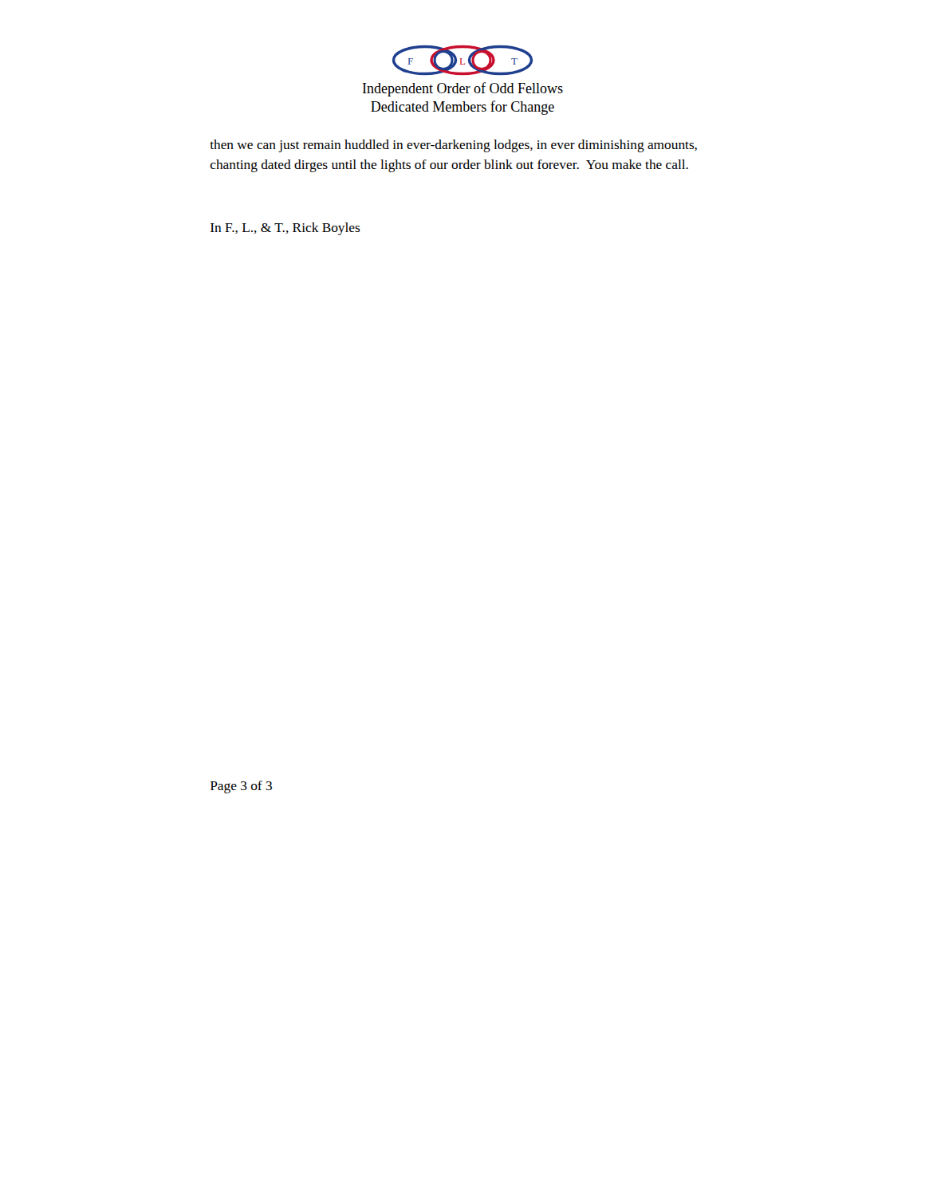F L T interlocking rings emblem F L T
Independent Order of Odd Fellows
Dedicated Members for Change
then we can just remain huddled in ever-darkening lodges, in ever diminishing amounts, chanting dated dirges until the lights of our order blink out forever. You make the call.
In F., L., & T., Rick Boyles
Page 3 of 3